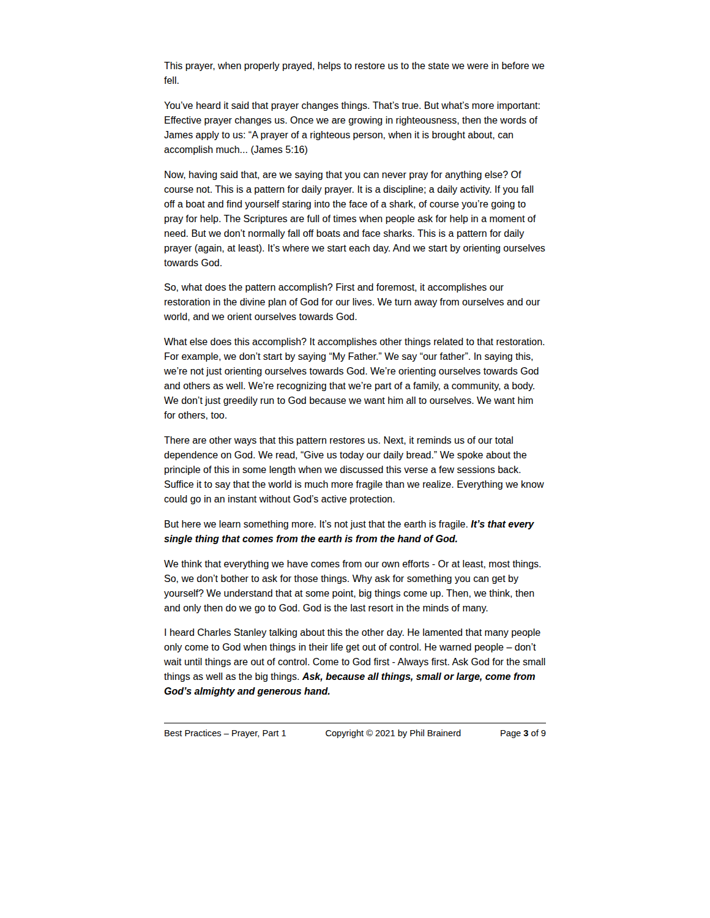This prayer, when properly prayed, helps to restore us to the state we were in before we fell.
You’ve heard it said that prayer changes things. That’s true. But what’s more important: Effective prayer changes us. Once we are growing in righteousness, then the words of James apply to us: “A prayer of a righteous person, when it is brought about, can accomplish much... (James 5:16)
Now, having said that, are we saying that you can never pray for anything else? Of course not. This is a pattern for daily prayer. It is a discipline; a daily activity. If you fall off a boat and find yourself staring into the face of a shark, of course you’re going to pray for help. The Scriptures are full of times when people ask for help in a moment of need. But we don’t normally fall off boats and face sharks. This is a pattern for daily prayer (again, at least). It’s where we start each day. And we start by orienting ourselves towards God.
So, what does the pattern accomplish? First and foremost, it accomplishes our restoration in the divine plan of God for our lives. We turn away from ourselves and our world, and we orient ourselves towards God.
What else does this accomplish? It accomplishes other things related to that restoration. For example, we don’t start by saying “My Father.” We say “our father”. In saying this, we’re not just orienting ourselves towards God. We’re orienting ourselves towards God and others as well. We’re recognizing that we’re part of a family, a community, a body. We don’t just greedily run to God because we want him all to ourselves. We want him for others, too.
There are other ways that this pattern restores us. Next, it reminds us of our total dependence on God. We read, “Give us today our daily bread.” We spoke about the principle of this in some length when we discussed this verse a few sessions back. Suffice it to say that the world is much more fragile than we realize. Everything we know could go in an instant without God’s active protection.
But here we learn something more. It’s not just that the earth is fragile. It’s that every single thing that comes from the earth is from the hand of God.
We think that everything we have comes from our own efforts - Or at least, most things. So, we don’t bother to ask for those things. Why ask for something you can get by yourself? We understand that at some point, big things come up. Then, we think, then and only then do we go to God. God is the last resort in the minds of many.
I heard Charles Stanley talking about this the other day. He lamented that many people only come to God when things in their life get out of control. He warned people – don’t wait until things are out of control. Come to God first - Always first. Ask God for the small things as well as the big things. Ask, because all things, small or large, come from God’s almighty and generous hand.
Best Practices – Prayer, Part 1 Copyright © 2021 by Phil Brainerd Page 3 of 9